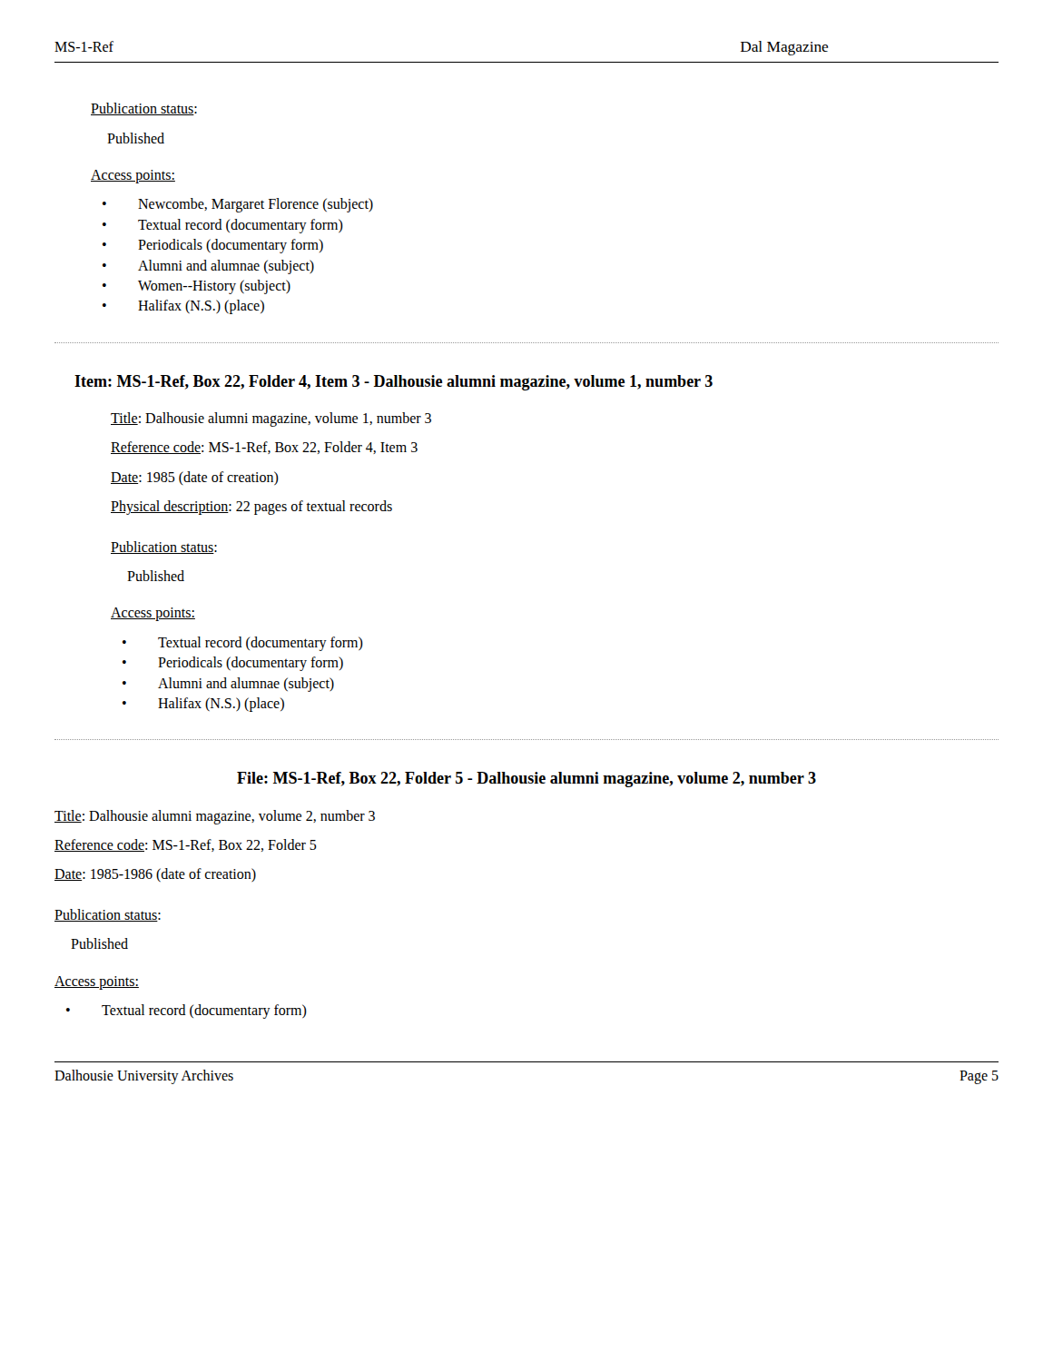MS-1-Ref Dal Magazine
Publication status:
Published
Access points:
Newcombe, Margaret Florence (subject)
Textual record (documentary form)
Periodicals (documentary form)
Alumni and alumnae (subject)
Women--History (subject)
Halifax (N.S.) (place)
Item: MS-1-Ref, Box 22, Folder 4, Item 3 - Dalhousie alumni magazine, volume 1, number 3
Title: Dalhousie alumni magazine, volume 1, number 3
Reference code: MS-1-Ref, Box 22, Folder 4, Item 3
Date: 1985 (date of creation)
Physical description: 22 pages of textual records
Publication status:
Published
Access points:
Textual record (documentary form)
Periodicals (documentary form)
Alumni and alumnae (subject)
Halifax (N.S.) (place)
File: MS-1-Ref, Box 22, Folder 5 - Dalhousie alumni magazine, volume 2, number 3
Title: Dalhousie alumni magazine, volume 2, number 3
Reference code: MS-1-Ref, Box 22, Folder 5
Date: 1985-1986 (date of creation)
Publication status:
Published
Access points:
Textual record (documentary form)
Dalhousie University Archives Page 5